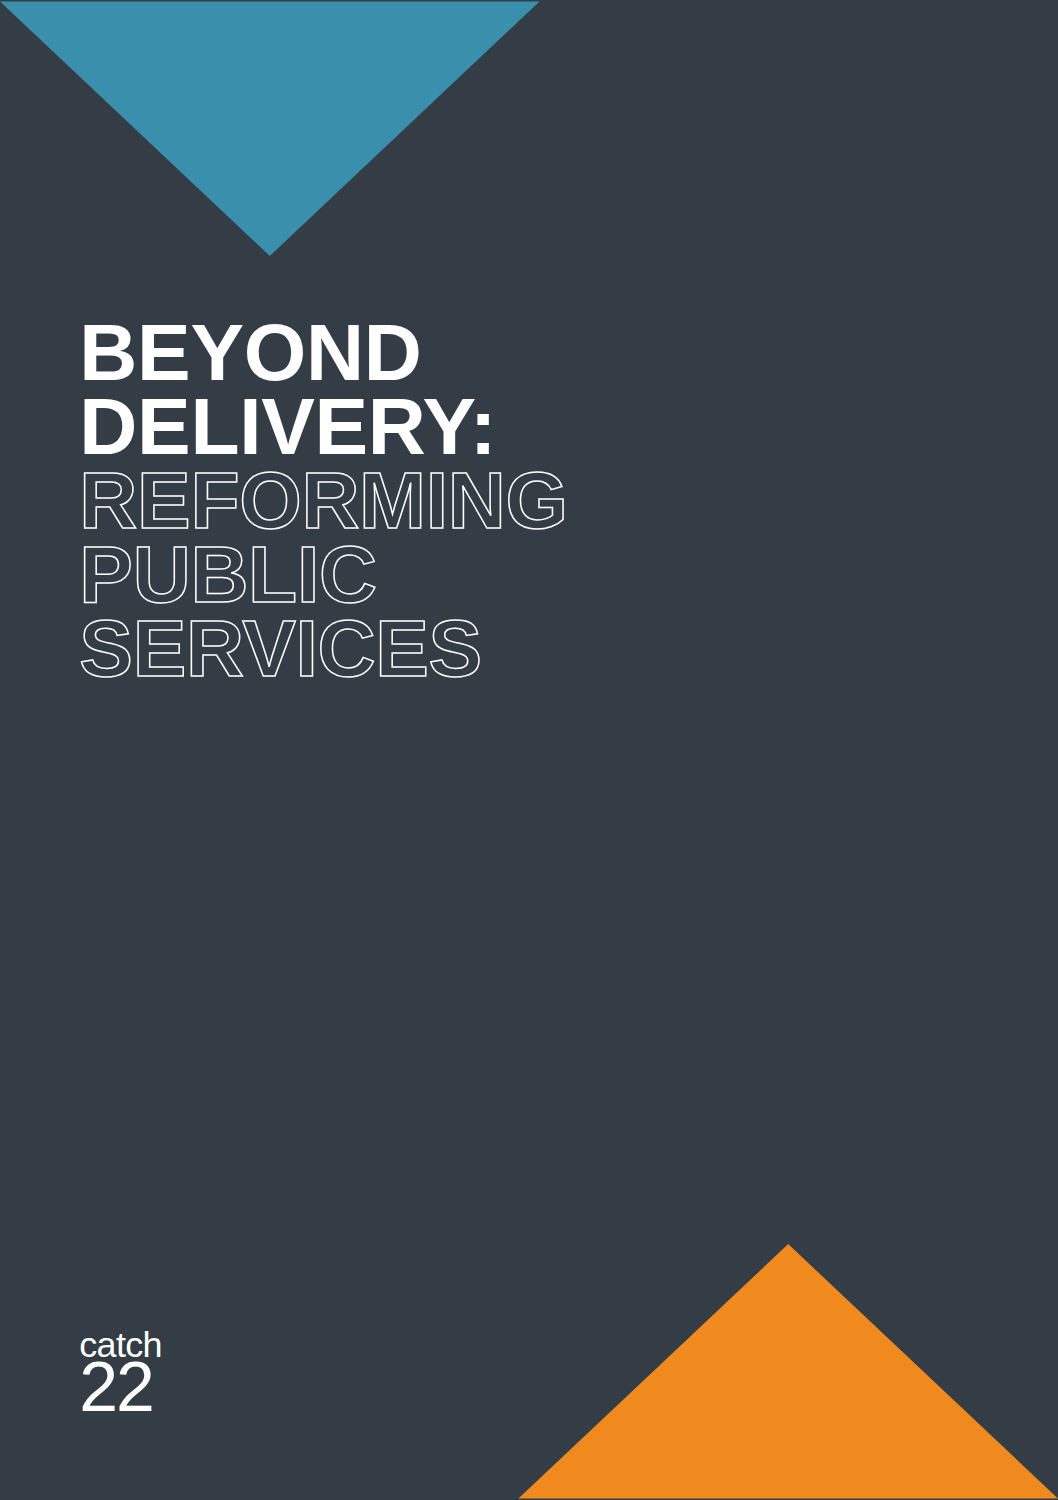Beyond Delivery: Reforming Public Services
catch 22